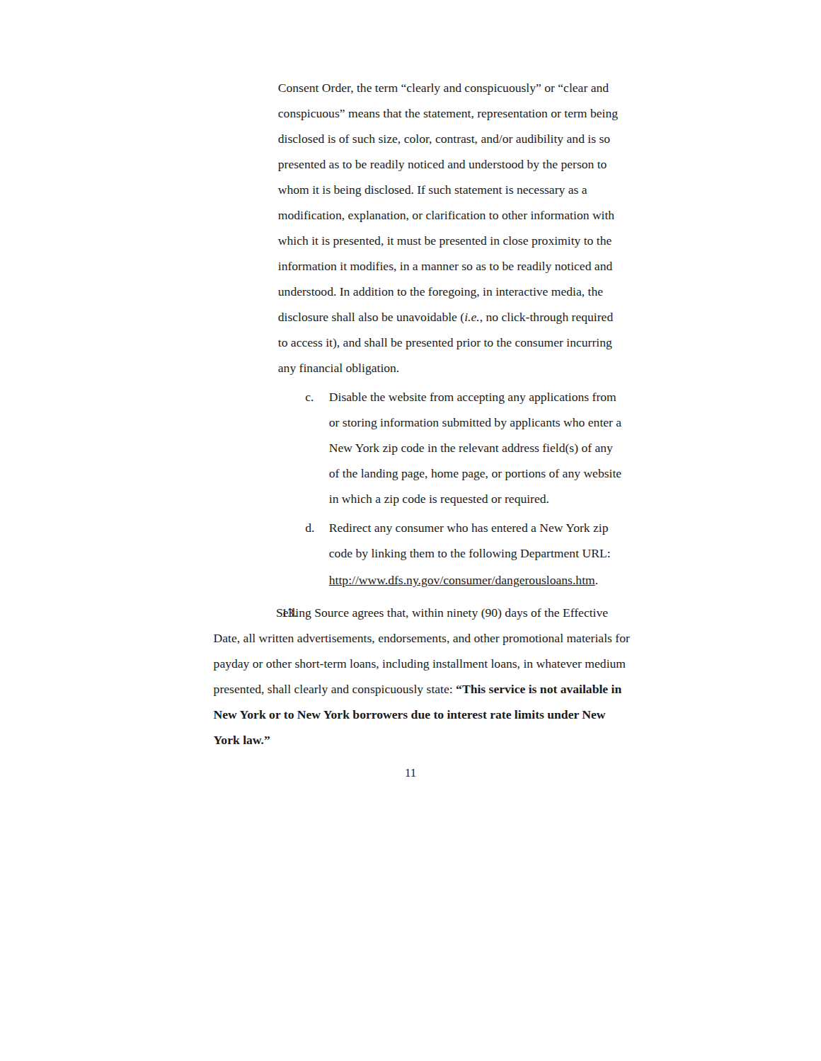Consent Order, the term “clearly and conspicuously” or “clear and conspicuous” means that the statement, representation or term being disclosed is of such size, color, contrast, and/or audibility and is so presented as to be readily noticed and understood by the person to whom it is being disclosed. If such statement is necessary as a modification, explanation, or clarification to other information with which it is presented, it must be presented in close proximity to the information it modifies, in a manner so as to be readily noticed and understood. In addition to the foregoing, in interactive media, the disclosure shall also be unavoidable (i.e., no click-through required to access it), and shall be presented prior to the consumer incurring any financial obligation.
c. Disable the website from accepting any applications from or storing information submitted by applicants who enter a New York zip code in the relevant address field(s) of any of the landing page, home page, or portions of any website in which a zip code is requested or required.
d. Redirect any consumer who has entered a New York zip code by linking them to the following Department URL:
http://www.dfs.ny.gov/consumer/dangerousloans.htm.
13. Selling Source agrees that, within ninety (90) days of the Effective Date, all written advertisements, endorsements, and other promotional materials for payday or other short-term loans, including installment loans, in whatever medium presented, shall clearly and conspicuously state: “This service is not available in New York or to New York borrowers due to interest rate limits under New York law.”
11